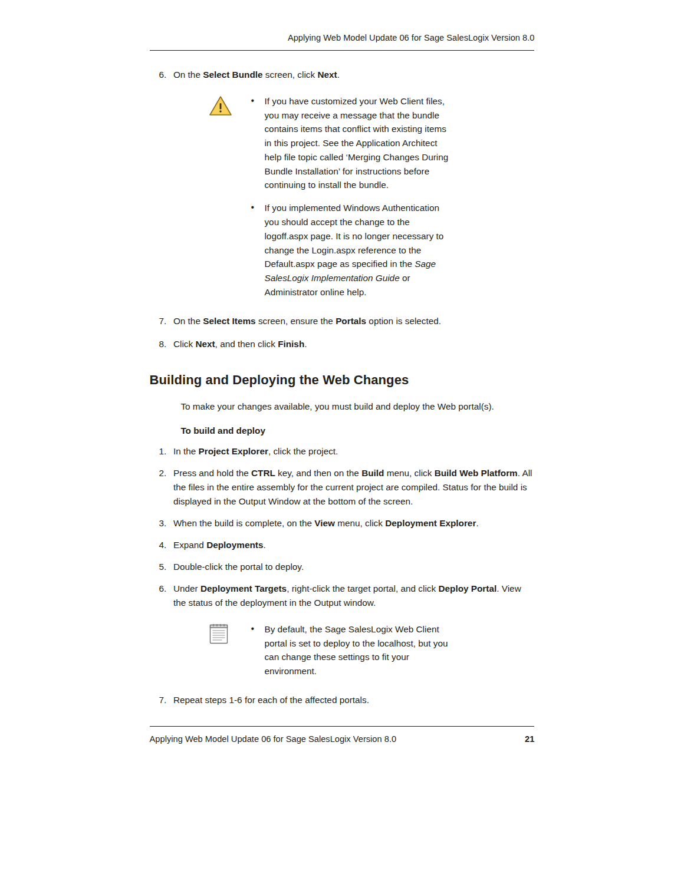Applying Web Model Update 06 for Sage SalesLogix Version 8.0
6. On the Select Bundle screen, click Next.
If you have customized your Web Client files, you may receive a message that the bundle contains items that conflict with existing items in this project. See the Application Architect help file topic called ‘Merging Changes During Bundle Installation’ for instructions before continuing to install the bundle.
If you implemented Windows Authentication you should accept the change to the logoff.aspx page. It is no longer necessary to change the Login.aspx reference to the Default.aspx page as specified in the Sage SalesLogix Implementation Guide or Administrator online help.
7. On the Select Items screen, ensure the Portals option is selected.
8. Click Next, and then click Finish.
Building and Deploying the Web Changes
To make your changes available, you must build and deploy the Web portal(s).
To build and deploy
1. In the Project Explorer, click the project.
2. Press and hold the CTRL key, and then on the Build menu, click Build Web Platform. All the files in the entire assembly for the current project are compiled. Status for the build is displayed in the Output Window at the bottom of the screen.
3. When the build is complete, on the View menu, click Deployment Explorer.
4. Expand Deployments.
5. Double-click the portal to deploy.
6. Under Deployment Targets, right-click the target portal, and click Deploy Portal. View the status of the deployment in the Output window.
By default, the Sage SalesLogix Web Client portal is set to deploy to the localhost, but you can change these settings to fit your environment.
7. Repeat steps 1-6 for each of the affected portals.
Applying Web Model Update 06 for Sage SalesLogix Version 8.0 21